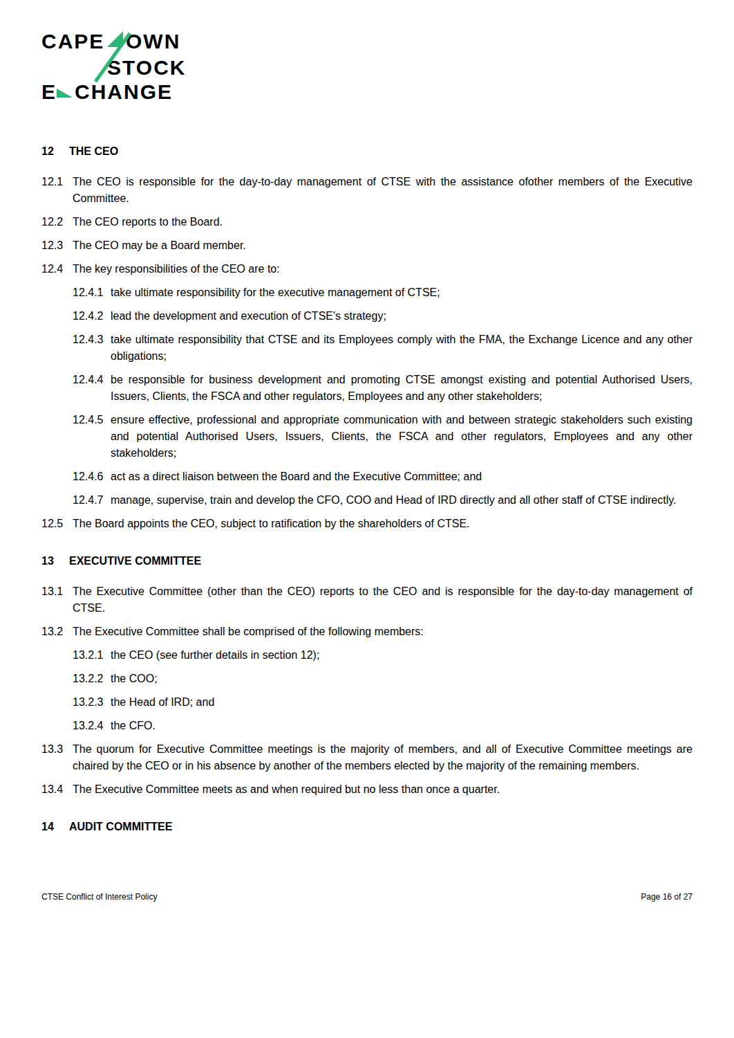CAPE OWN STOCK E CHANGE
12 THE CEO
12.1
The CEO is responsible for the day-to-day management of CTSE with the assistance ofother members of the Executive Committee.
12.2
The CEO reports to the Board.
12.3
The CEO may be a Board member.
12.4
The key responsibilities of the CEO are to:
12.4.1
take ultimate responsibility for the executive management of CTSE;
12.4.2
lead the development and execution of CTSE's strategy;
12.4.3
take ultimate responsibility that CTSE and its Employees comply with the FMA, the Exchange Licence and any other obligations;
12.4.4
be responsible for business development and promoting CTSE amongst existing and potential Authorised Users, Issuers, Clients, the FSCA and other regulators, Employees and any other stakeholders;
12.4.5
ensure effective, professional and appropriate communication with and between strategic stakeholders such existing and potential Authorised Users, Issuers, Clients, the FSCA and other regulators, Employees and any other stakeholders;
12.4.6
act as a direct liaison between the Board and the Executive Committee; and
12.4.7
manage, supervise, train and develop the CFO, COO and Head of IRD directly and all other staff of CTSE indirectly.
12.5
The Board appoints the CEO, subject to ratification by the shareholders of CTSE.
13 EXECUTIVE COMMITTEE
13.1
The Executive Committee (other than the CEO) reports to the CEO and is responsible for the day-to-day management of CTSE.
13.2
The Executive Committee shall be comprised of the following members:
13.2.1
the CEO (see further details in section 12);
13.2.2
the COO;
13.2.3
the Head of IRD; and
13.2.4
the CFO.
13.3
The quorum for Executive Committee meetings is the majority of members, and all of Executive Committee meetings are chaired by the CEO or in his absence by another of the members elected by the majority of the remaining members.
13.4
The Executive Committee meets as and when required but no less than once a quarter.
14 AUDIT COMMITTEE
CTSE Conflict of Interest Policy Page 16 of 27